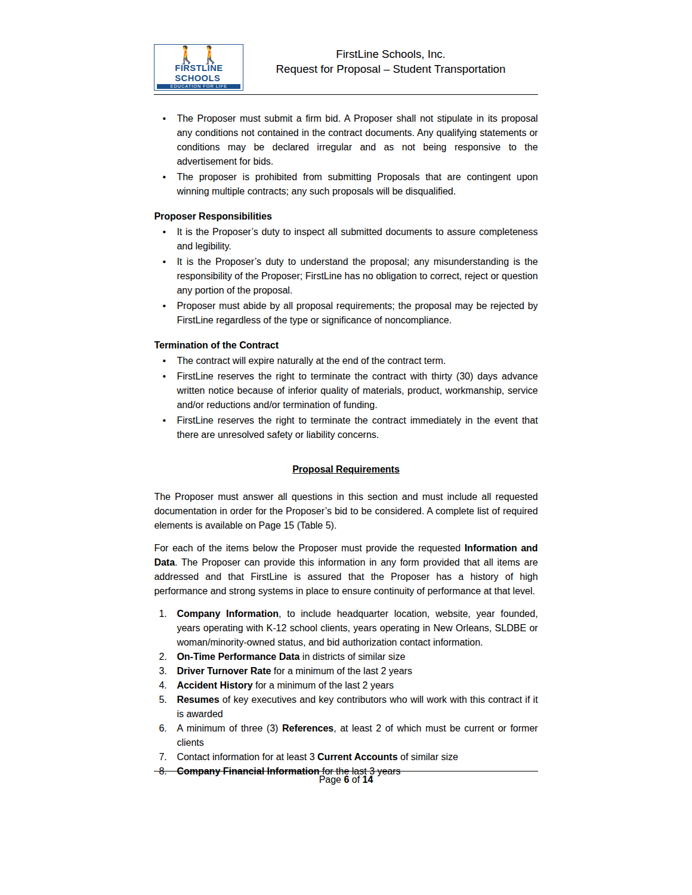🚶 🚶FIRSTLINE
SCHOOLS EDUCATION FOR LIFE
FirstLine Schools, Inc.
Request for Proposal – Student Transportation
The Proposer must submit a firm bid. A Proposer shall not stipulate in its proposal any conditions not contained in the contract documents. Any qualifying statements or conditions may be declared irregular and as not being responsive to the advertisement for bids.
The proposer is prohibited from submitting Proposals that are contingent upon winning multiple contracts; any such proposals will be disqualified.
Proposer Responsibilities
It is the Proposer’s duty to inspect all submitted documents to assure completeness and legibility.
It is the Proposer’s duty to understand the proposal; any misunderstanding is the responsibility of the Proposer; FirstLine has no obligation to correct, reject or question any portion of the proposal.
Proposer must abide by all proposal requirements; the proposal may be rejected by FirstLine regardless of the type or significance of noncompliance.
Termination of the Contract
The contract will expire naturally at the end of the contract term.
FirstLine reserves the right to terminate the contract with thirty (30) days advance written notice because of inferior quality of materials, product, workmanship, service and/or reductions and/or termination of funding.
FirstLine reserves the right to terminate the contract immediately in the event that there are unresolved safety or liability concerns.
Proposal Requirements
The Proposer must answer all questions in this section and must include all requested documentation in order for the Proposer’s bid to be considered. A complete list of required elements is available on Page 15 (Table 5).
For each of the items below the Proposer must provide the requested Information and Data. The Proposer can provide this information in any form provided that all items are addressed and that FirstLine is assured that the Proposer has a history of high performance and strong systems in place to ensure continuity of performance at that level.
Company Information, to include headquarter location, website, year founded, years operating with K-12 school clients, years operating in New Orleans, SLDBE or woman/minority-owned status, and bid authorization contact information.
On-Time Performance Data in districts of similar size
Driver Turnover Rate for a minimum of the last 2 years
Accident History for a minimum of the last 2 years
Resumes of key executives and key contributors who will work with this contract if it is awarded
A minimum of three (3) References, at least 2 of which must be current or former clients
Contact information for at least 3 Current Accounts of similar size
Company Financial Information for the last 3 years
Page 6 of 14